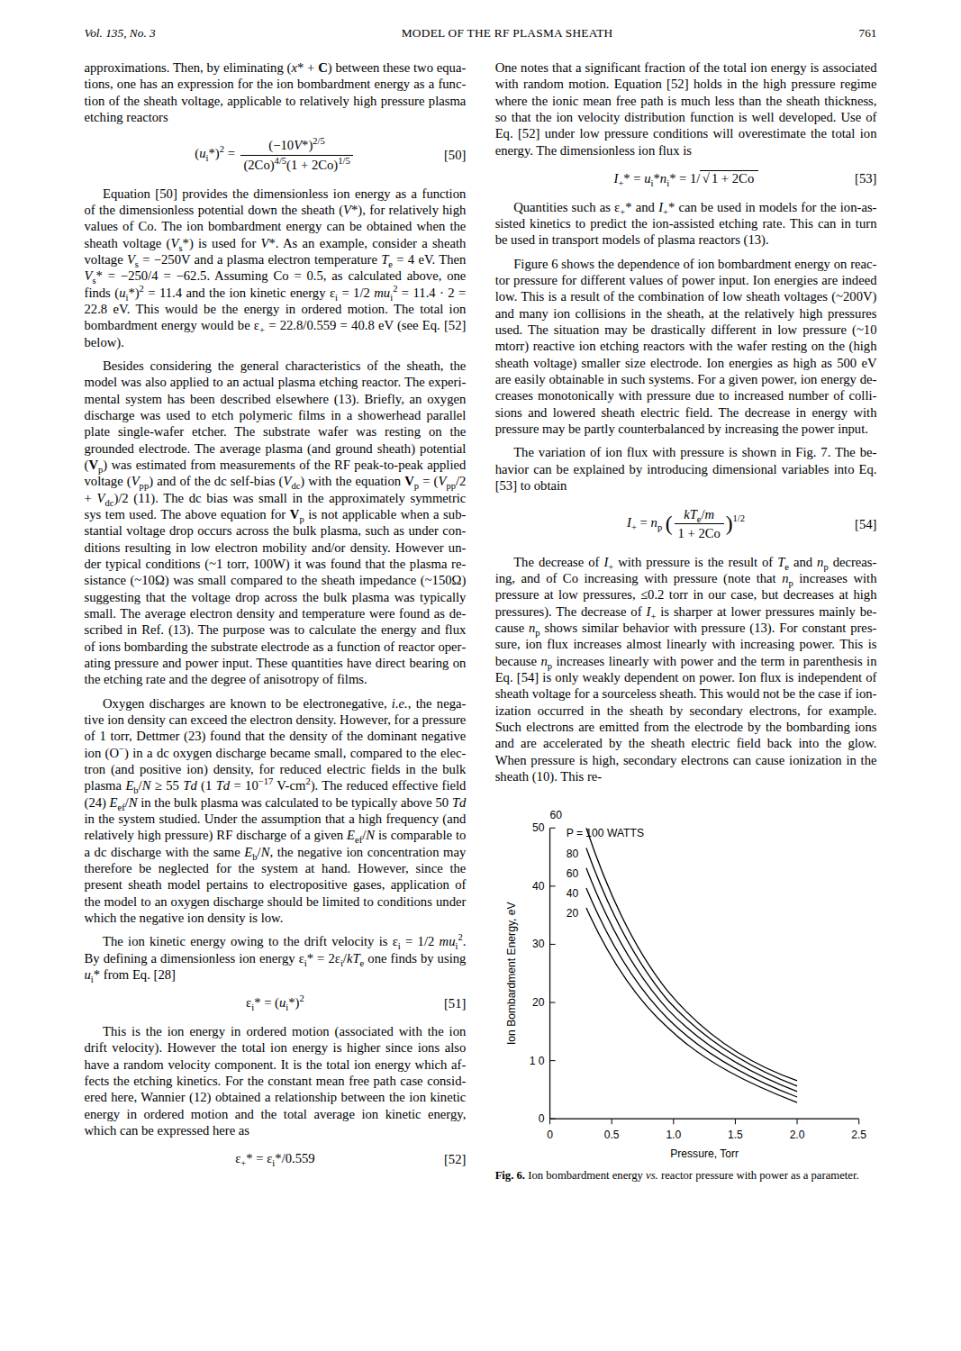Vol. 135, No. 3 MODEL OF THE RF PLASMA SHEATH 761
approximations. Then, by eliminating (x* + C) between these two equations, one has an expression for the ion bombardment energy as a function of the sheath voltage, applicable to relatively high pressure plasma etching reactors
(ui*)2 = (−10V*)2/5(2Co)4/5(1 + 2Co)1/5 [50]
Equation [50] provides the dimensionless ion energy as a function of the dimensionless potential down the sheath (V*), for relatively high values of Co. The ion bombardment energy can be obtained when the sheath voltage (Vs*) is used for V*. As an example, consider a sheath voltage Vs = −250V and a plasma electron temperature Te = 4 eV. Then Vs* = −250/4 = −62.5. Assuming Co = 0.5, as calculated above, one finds (ui*)2 = 11.4 and the ion kinetic energy εi = 1/2 mui2 = 11.4 · 2 = 22.8 eV. This would be the energy in ordered motion. The total ion bombardment energy would be ε+ = 22.8/0.559 = 40.8 eV (see Eq. [52] below).
Besides considering the general characteristics of the sheath, the model was also applied to an actual plasma etching reactor. The experimental system has been described elsewhere (13). Briefly, an oxygen discharge was used to etch polymeric films in a showerhead parallel plate single-wafer etcher. The substrate wafer was resting on the grounded electrode. The average plasma (and ground sheath) potential (Vp) was estimated from measurements of the RF peak-to-peak applied voltage (Vpp) and of the dc self-bias (Vdc) with the equation Vp = (Vpp/2 + Vdc)/2 (11). The dc bias was small in the approximately symmetric sys tem used. The above equation for Vp is not applicable when a substantial voltage drop occurs across the bulk plasma, such as under conditions resulting in low electron mobility and/or density. However under typical conditions (~1 torr, 100W) it was found that the plasma resistance (~10Ω) was small compared to the sheath impedance (~150Ω) suggesting that the voltage drop across the bulk plasma was typically small. The average electron density and temperature were found as described in Ref. (13). The purpose was to calculate the energy and flux of ions bombarding the substrate electrode as a function of reactor operating pressure and power input. These quantities have direct bearing on the etching rate and the degree of anisotropy of films.
Oxygen discharges are known to be electronegative, i.e., the negative ion density can exceed the electron density. However, for a pressure of 1 torr, Dettmer (23) found that the density of the dominant negative ion (O−) in a dc oxygen discharge became small, compared to the electron (and positive ion) density, for reduced electric fields in the bulk plasma Eb/N ≥ 55 Td (1 Td = 10−17 V-cm2). The reduced effective field (24) Eef/N in the bulk plasma was calculated to be typically above 50 Td in the system studied. Under the assumption that a high frequency (and relatively high pressure) RF discharge of a given Eef/N is comparable to a dc discharge with the same Eb/N, the negative ion concentration may therefore be neglected for the system at hand. However, since the present sheath model pertains to electropositive gases, application of the model to an oxygen discharge should be limited to conditions under which the negative ion density is low.
The ion kinetic energy owing to the drift velocity is εi = 1/2 mui2. By defining a dimensionless ion energy εi* = 2εi/kTe one finds by using ui* from Eq. [28]
εi* = (ui*)2 [51]
This is the ion energy in ordered motion (associated with the ion drift velocity). However the total ion energy is higher since ions also have a random velocity component. It is the total ion energy which affects the etching kinetics. For the constant mean free path case considered here, Wannier (12) obtained a relationship between the ion kinetic energy in ordered motion and the total average ion kinetic energy, which can be expressed here as
ε+* = εi*/0.559 [52]
One notes that a significant fraction of the total ion energy is associated with random motion. Equation [52] holds in the high pressure regime where the ionic mean free path is much less than the sheath thickness, so that the ion velocity distribution function is well developed. Use of Eq. [52] under low pressure conditions will overestimate the total ion energy. The dimensionless ion flux is
I+* = ui*ni* = 1/√1 + 2Co [53]
Quantities such as ε+* and I+* can be used in models for the ion-assisted kinetics to predict the ion-assisted etching rate. This can in turn be used in transport models of plasma reactors (13).
Figure 6 shows the dependence of ion bombardment energy on reactor pressure for different values of power input. Ion energies are indeed low. This is a result of the combination of low sheath voltages (~200V) and many ion collisions in the sheath, at the relatively high pressures used. The situation may be drastically different in low pressure (~10 mtorr) reactive ion etching reactors with the wafer resting on the (high sheath voltage) smaller size electrode. Ion energies as high as 500 eV are easily obtainable in such systems. For a given power, ion energy decreases monotonically with pressure due to increased number of collisions and lowered sheath electric field. The decrease in energy with pressure may be partly counterbalanced by increasing the power input.
The variation of ion flux with pressure is shown in Fig. 7. The behavior can be explained by introducing dimensional variables into Eq. [53] to obtain
I+ = np (kTe/m 1 + 2Co)1/2 [54]
The decrease of I+ with pressure is the result of Te and np decreasing, and of Co increasing with pressure (note that np increases with pressure at low pressures, ≤0.2 torr in our case, but decreases at high pressures). The decrease of I+ is sharper at lower pressures mainly because np shows similar behavior with pressure (13). For constant pressure, ion flux increases almost linearly with increasing power. This is because np increases linearly with power and the term in parenthesis in Eq. [54] is only weakly dependent on power. Ion flux is independent of sheath voltage for a sourceless sheath. This would not be the case if ionization occurred in the sheath by secondary electrons, for example. Such electrons are emitted from the electrode by the bombarding ions and are accelerated by the sheath electric field back into the glow. When pressure is high, secondary electrons can cause ionization in the sheath (10). This re-
0 1 0 20 30 40 50 60 0 0.5 1.0 1.5 2.0 2.5 Pressure, Torr Ion Bombardment Energy, eV P = 100 WATTS 80 60 40 20
Fig. 6. Ion bombardment energy vs. reactor pressure with power as a parameter.